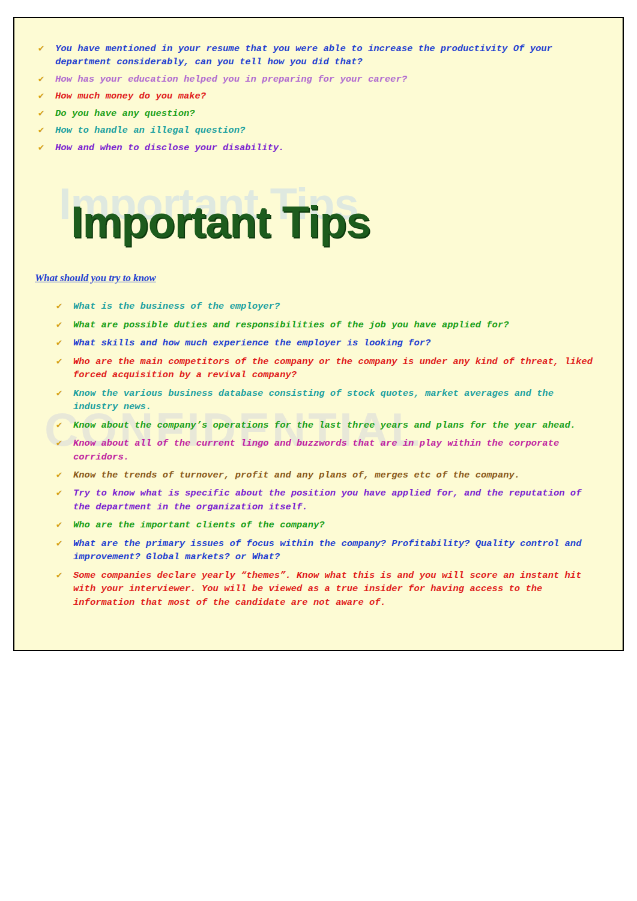CONFIDENTIAL
You have mentioned in your resume that you were able to increase the productivity Of your department considerably, can you tell how you did that?
How has your education helped you in preparing for your career?
How much money do you make?
Do you have any question?
How to handle an illegal question?
How and when to disclose your disability.
Important Tips
Important Tips
What should you try to know
What is the business of the employer?
What are possible duties and responsibilities of the job you have applied for?
What skills and how much experience the employer is looking for?
Who are the main competitors of the company or the company is under any kind of threat, liked forced acquisition by a revival company?
Know the various business database consisting of stock quotes, market averages and the industry news.
Know about the company’s operations for the last three years and plans for the year ahead.
Know about all of the current lingo and buzzwords that are in play within the corporate corridors.
Know the trends of turnover, profit and any plans of, merges etc of the company.
Try to know what is specific about the position you have applied for, and the reputation of the department in the organization itself.
Who are the important clients of the company?
What are the primary issues of focus within the company? Profitability? Quality control and improvement? Global markets? or What?
Some companies declare yearly “themes”. Know what this is and you will score an instant hit with your interviewer. You will be viewed as a true insider for having access to the information that most of the candidate are not aware of.